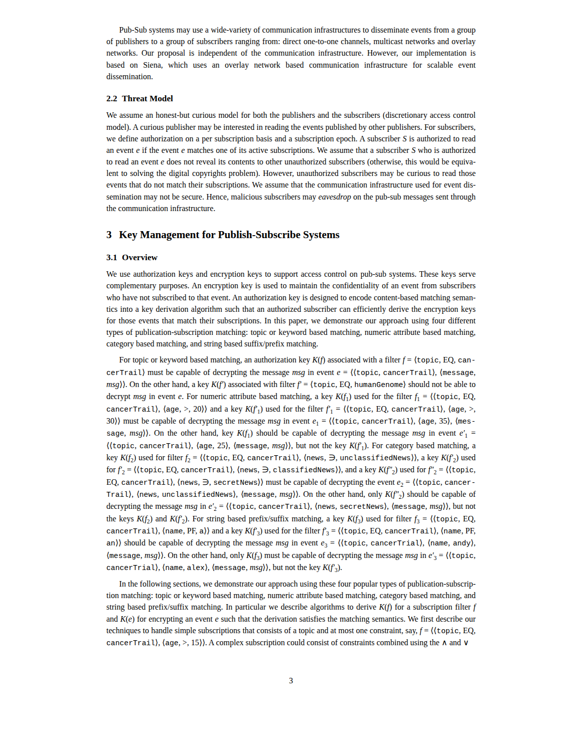Pub-Sub systems may use a wide-variety of communication infrastructures to disseminate events from a group of publishers to a group of subscribers ranging from: direct one-to-one channels, multicast networks and overlay networks. Our proposal is independent of the communication infrastructure. However, our implementation is based on Siena, which uses an overlay network based communication infrastructure for scalable event dissemination.
2.2 Threat Model
We assume an honest-but curious model for both the publishers and the subscribers (discretionary access control model). A curious publisher may be interested in reading the events published by other publishers. For subscribers, we define authorization on a per subscription basis and a subscription epoch. A subscriber S is authorized to read an event e if the event e matches one of its active subscriptions. We assume that a subscriber S who is authorized to read an event e does not reveal its contents to other unauthorized subscribers (otherwise, this would be equivalent to solving the digital copyrights problem). However, unauthorized subscribers may be curious to read those events that do not match their subscriptions. We assume that the communication infrastructure used for event dissemination may not be secure. Hence, malicious subscribers may eavesdrop on the pub-sub messages sent through the communication infrastructure.
3 Key Management for Publish-Subscribe Systems
3.1 Overview
We use authorization keys and encryption keys to support access control on pub-sub systems. These keys serve complementary purposes. An encryption key is used to maintain the confidentiality of an event from subscribers who have not subscribed to that event. An authorization key is designed to encode content-based matching semantics into a key derivation algorithm such that an authorized subscriber can efficiently derive the encryption keys for those events that match their subscriptions. In this paper, we demonstrate our approach using four different types of publication-subscription matching: topic or keyword based matching, numeric attribute based matching, category based matching, and string based suffix/prefix matching.
For topic or keyword based matching, an authorization key K(f) associated with a filter f = ⟨topic, EQ, cancerTrail⟩ must be capable of decrypting the message msg in event e = ⟨⟨topic, cancerTrail⟩, ⟨message, msg⟩⟩. On the other hand, a key K(f′) associated with filter f′ = ⟨topic, EQ, humanGenome⟩ should not be able to decrypt msg in event e. For numeric attribute based matching, a key K(f1) used for the filter f1 = ⟨⟨topic, EQ, cancerTrail⟩, ⟨age, >, 20⟩⟩ and a key K(f′1) used for the filter f′1 = ⟨⟨topic, EQ, cancerTrail⟩, ⟨age, >, 30⟩⟩ must be capable of decrypting the message msg in event e1 = ⟨⟨topic, cancerTrail⟩, ⟨age, 35⟩, ⟨message, msg⟩⟩. On the other hand, key K(f1) should be capable of decrypting the message msg in event e′1 = ⟨⟨topic, cancerTrail⟩, ⟨age, 25⟩, ⟨message, msg⟩⟩, but not the key K(f′1). For category based matching, a key K(f2) used for filter f2 = ⟨⟨topic, EQ, cancerTrail⟩, ⟨news, ∋, unclassifiedNews⟩⟩, a key K(f′2) used for f′2 = ⟨⟨topic, EQ, cancerTrail⟩, ⟨news, ∋, classifiedNews⟩⟩, and a key K(f″2) used for f″2 = ⟨⟨topic, EQ, cancerTrail⟩, ⟨news, ∋, secretNews⟩⟩ must be capable of decrypting the event e2 = ⟨⟨topic, cancerTrail⟩, ⟨news, unclassifiedNews⟩, ⟨message, msg⟩⟩. On the other hand, only K(f″2) should be capable of decrypting the message msg in e′2 = ⟨⟨topic, cancerTrail⟩, ⟨news, secretNews⟩, ⟨message, msg⟩⟩, but not the keys K(f2) and K(f′2). For string based prefix/suffix matching, a key K(f3) used for filter f3 = ⟨⟨topic, EQ, cancerTrail⟩, ⟨name, PF, a⟩⟩ and a key K(f′3) used for the filter f′3 = ⟨⟨topic, EQ, cancerTrail⟩, ⟨name, PF, an⟩⟩ should be capable of decrypting the message msg in event e3 = ⟨⟨topic, cancerTrial⟩, ⟨name, andy⟩, ⟨message, msg⟩⟩. On the other hand, only K(f3) must be capable of decrypting the message msg in e′3 = ⟨⟨topic, cancerTrial⟩, ⟨name, alex⟩, ⟨message, msg⟩⟩, but not the key K(f′3).
In the following sections, we demonstrate our approach using these four popular types of publication-subscription matching: topic or keyword based matching, numeric attribute based matching, category based matching, and string based prefix/suffix matching. In particular we describe algorithms to derive K(f) for a subscription filter f and K(e) for encrypting an event e such that the derivation satisfies the matching semantics. We first describe our techniques to handle simple subscriptions that consists of a topic and at most one constraint, say, f = ⟨⟨topic, EQ, cancerTrail⟩, ⟨age, >, 15⟩⟩. A complex subscription could consist of constraints combined using the ∧ and ∨
3